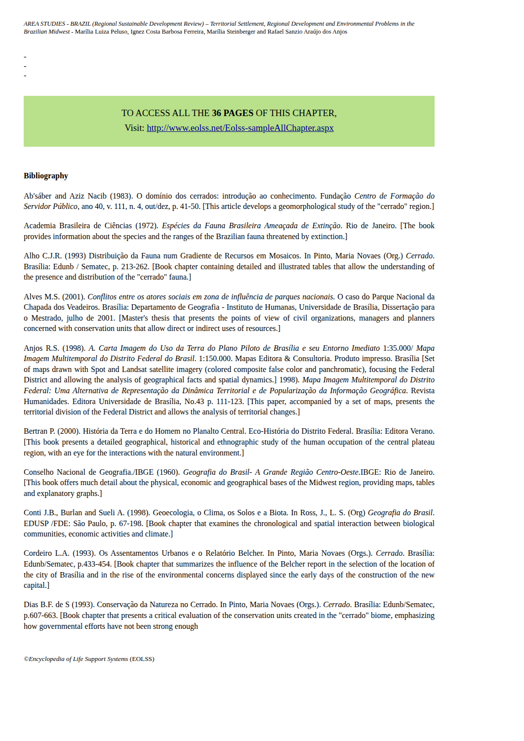AREA STUDIES - BRAZIL (Regional Sustainable Development Review) – Territorial Settlement, Regional Development and Environmental Problems in the Brazilian Midwest - Marília Luiza Peluso, Ignez Costa Barbosa Ferreira, Marília Steinberger and Rafael Sanzio Araújo dos Anjos
-
-
-
TO ACCESS ALL THE 36 PAGES OF THIS CHAPTER,
Visit: http://www.eolss.net/Eolss-sampleAllChapter.aspx
Bibliography
Ab'sáber and Aziz Nacib (1983). O domínio dos cerrados: introdução ao conhecimento. Fundação Centro de Formação do Servidor Público, ano 40, v. 111, n. 4, out/dez, p. 41-50. [This article develops a geomorphological study of the "cerrado" region.]
Academia Brasileira de Ciências (1972). Espécies da Fauna Brasileira Ameaçada de Extinção. Rio de Janeiro. [The book provides information about the species and the ranges of the Brazilian fauna threatened by extinction.]
Alho C.J.R. (1993) Distribuição da Fauna num Gradiente de Recursos em Mosaicos. In Pinto, Maria Novaes (Org.) Cerrado. Brasília: Edunb / Sematec, p. 213-262. [Book chapter containing detailed and illustrated tables that allow the understanding of the presence and distribution of the "cerrado" fauna.]
Alves M.S. (2001). Conflitos entre os atores sociais em zona de influência de parques nacionais. O caso do Parque Nacional da Chapada dos Veadeiros. Brasília: Departamento de Geografia - Instituto de Humanas, Universidade de Brasília, Dissertação para o Mestrado, julho de 2001. [Master's thesis that presents the points of view of civil organizations, managers and planners concerned with conservation units that allow direct or indirect uses of resources.]
Anjos R.S. (1998). A. Carta Imagem do Uso da Terra do Plano Piloto de Brasília e seu Entorno Imediato 1:35.000/ Mapa Imagem Multitemporal do Distrito Federal do Brasil. 1:150.000. Mapas Editora & Consultoria. Produto impresso. Brasília [Set of maps drawn with Spot and Landsat satellite imagery (colored composite false color and panchromatic), focusing the Federal District and allowing the analysis of geographical facts and spatial dynamics.] 1998). Mapa Imagem Multitemporal do Distrito Federal: Uma Alternativa de Representação da Dinâmica Territorial e de Popularização da Informação Geográfica. Revista Humanidades. Editora Universidade de Brasília, No.43 p. 111-123. [This paper, accompanied by a set of maps, presents the territorial division of the Federal District and allows the analysis of territorial changes.]
Bertran P. (2000). História da Terra e do Homem no Planalto Central. Eco-História do Distrito Federal. Brasília: Editora Verano. [This book presents a detailed geographical, historical and ethnographic study of the human occupation of the central plateau region, with an eye for the interactions with the natural environment.]
Conselho Nacional de Geografia./IBGE (1960). Geografia do Brasil- A Grande Região Centro-Oeste. IBGE: Rio de Janeiro. [This book offers much detail about the physical, economic and geographical bases of the Midwest region, providing maps, tables and explanatory graphs.]
Conti J.B., Burlan and Sueli A. (1998). Geoecologia, o Clima, os Solos e a Biota. In Ross, J., L. S. (Org) Geografia do Brasil. EDUSP /FDE: São Paulo, p. 67-198. [Book chapter that examines the chronological and spatial interaction between biological communities, economic activities and climate.]
Cordeiro L.A. (1993). Os Assentamentos Urbanos e o Relatório Belcher. In Pinto, Maria Novaes (Orgs.). Cerrado. Brasília: Edunb/Sematec, p.433-454. [Book chapter that summarizes the influence of the Belcher report in the selection of the location of the city of Brasília and in the rise of the environmental concerns displayed since the early days of the construction of the new capital.]
Dias B.F. de S (1993). Conservação da Natureza no Cerrado. In Pinto, Maria Novaes (Orgs.). Cerrado. Brasília: Edunb/Sematec, p.607-663. [Book chapter that presents a critical evaluation of the conservation units created in the "cerrado" biome, emphasizing how governmental efforts have not been strong enough
©Encyclopedia of Life Support Systems (EOLSS)